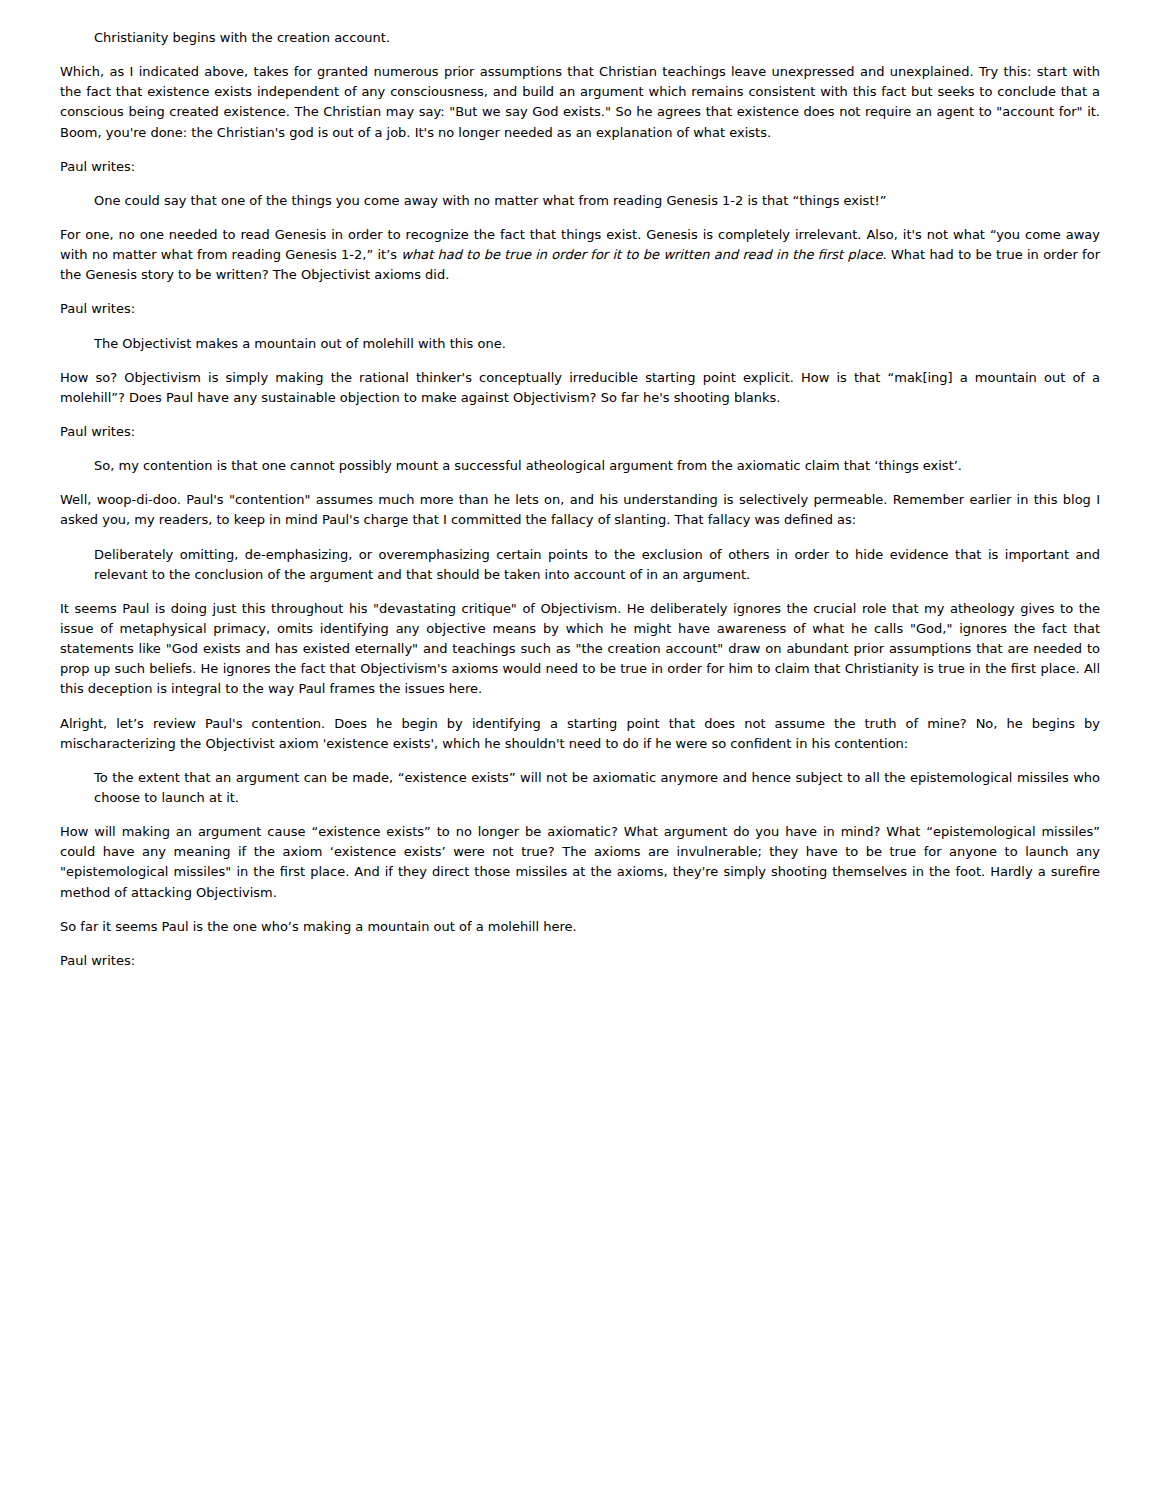Christianity begins with the creation account.
Which, as I indicated above, takes for granted numerous prior assumptions that Christian teachings leave unexpressed and unexplained. Try this: start with the fact that existence exists independent of any consciousness, and build an argument which remains consistent with this fact but seeks to conclude that a conscious being created existence. The Christian may say: "But we say God exists." So he agrees that existence does not require an agent to "account for" it. Boom, you're done: the Christian's god is out of a job. It's no longer needed as an explanation of what exists.
Paul writes:
One could say that one of the things you come away with no matter what from reading Genesis 1-2 is that “things exist!”
For one, no one needed to read Genesis in order to recognize the fact that things exist. Genesis is completely irrelevant. Also, it's not what “you come away with no matter what from reading Genesis 1-2,” it’s what had to be true in order for it to be written and read in the first place. What had to be true in order for the Genesis story to be written? The Objectivist axioms did.
Paul writes:
The Objectivist makes a mountain out of molehill with this one.
How so? Objectivism is simply making the rational thinker's conceptually irreducible starting point explicit. How is that “mak[ing] a mountain out of a molehill”? Does Paul have any sustainable objection to make against Objectivism? So far he's shooting blanks.
Paul writes:
So, my contention is that one cannot possibly mount a successful atheological argument from the axiomatic claim that ‘things exist’.
Well, woop-di-doo. Paul's "contention" assumes much more than he lets on, and his understanding is selectively permeable. Remember earlier in this blog I asked you, my readers, to keep in mind Paul's charge that I committed the fallacy of slanting. That fallacy was defined as:
Deliberately omitting, de-emphasizing, or overemphasizing certain points to the exclusion of others in order to hide evidence that is important and relevant to the conclusion of the argument and that should be taken into account of in an argument.
It seems Paul is doing just this throughout his "devastating critique" of Objectivism. He deliberately ignores the crucial role that my atheology gives to the issue of metaphysical primacy, omits identifying any objective means by which he might have awareness of what he calls "God," ignores the fact that statements like "God exists and has existed eternally" and teachings such as "the creation account" draw on abundant prior assumptions that are needed to prop up such beliefs. He ignores the fact that Objectivism's axioms would need to be true in order for him to claim that Christianity is true in the first place. All this deception is integral to the way Paul frames the issues here.
Alright, let’s review Paul's contention. Does he begin by identifying a starting point that does not assume the truth of mine? No, he begins by mischaracterizing the Objectivist axiom 'existence exists', which he shouldn't need to do if he were so confident in his contention:
To the extent that an argument can be made, “existence exists” will not be axiomatic anymore and hence subject to all the epistemological missiles who choose to launch at it.
How will making an argument cause “existence exists” to no longer be axiomatic? What argument do you have in mind? What “epistemological missiles” could have any meaning if the axiom ‘existence exists’ were not true? The axioms are invulnerable; they have to be true for anyone to launch any "epistemological missiles" in the first place. And if they direct those missiles at the axioms, they're simply shooting themselves in the foot. Hardly a surefire method of attacking Objectivism.
So far it seems Paul is the one who’s making a mountain out of a molehill here.
Paul writes: